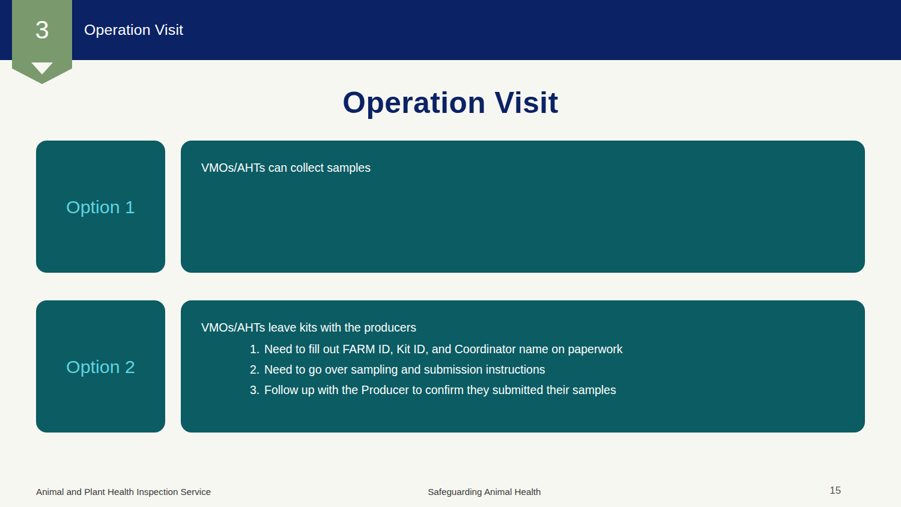3
Operation Visit
Operation Visit
Option 1
VMOs/AHTs can collect samples
Option 2
VMOs/AHTs leave kits with the producers
Need to fill out FARM ID, Kit ID, and Coordinator name on paperwork
Need to go over sampling and submission instructions
Follow up with the Producer to confirm they submitted their samples
Animal and Plant Health Inspection Service
Safeguarding Animal Health
15